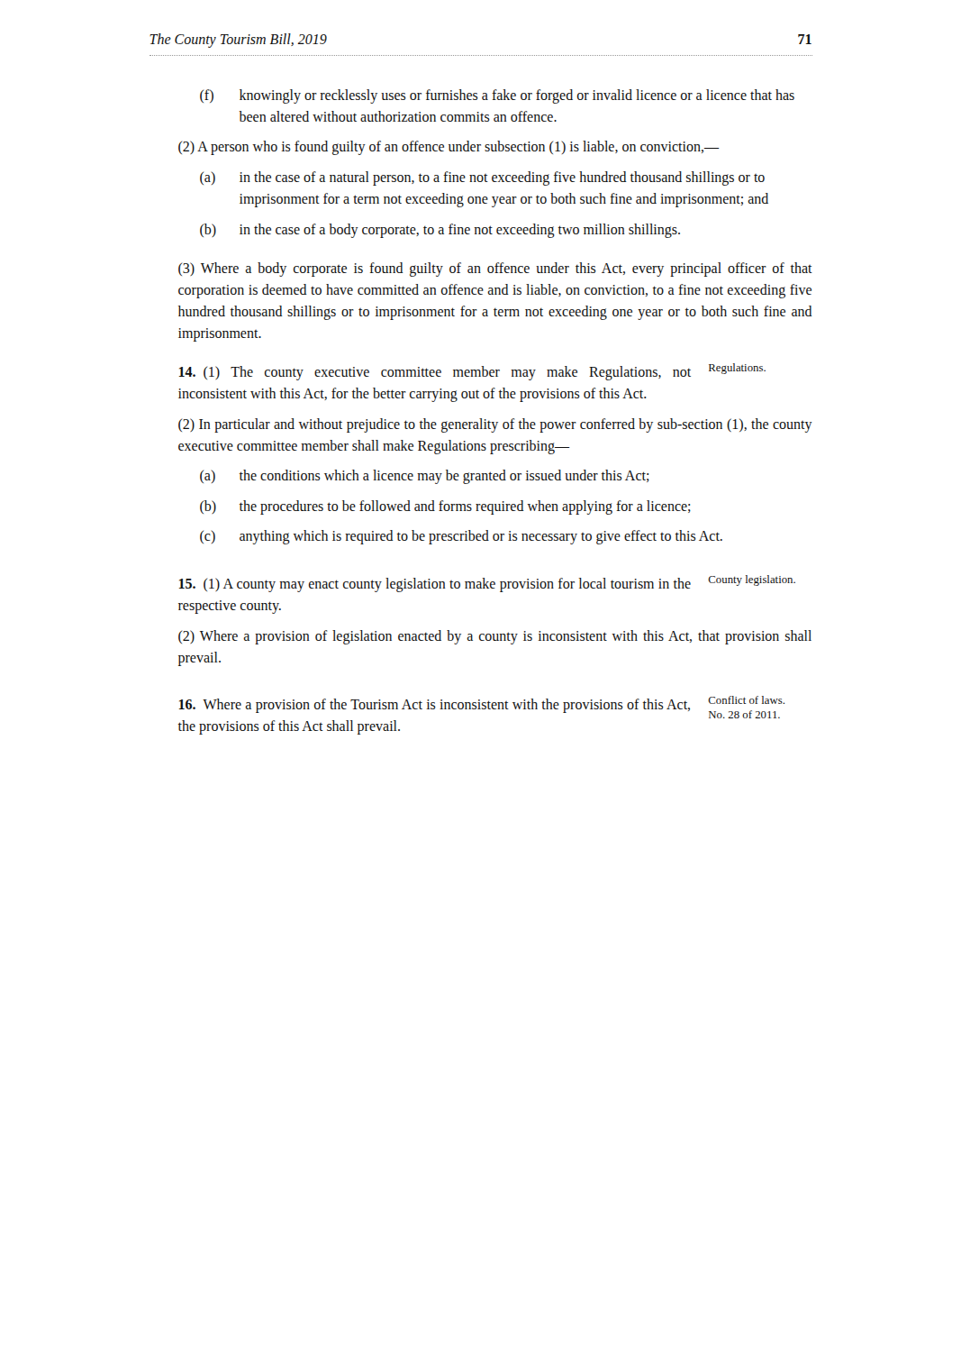The County Tourism Bill, 2019
71
(f) knowingly or recklessly uses or furnishes a fake or forged or invalid licence or a licence that has been altered without authorization commits an offence.
(2) A person who is found guilty of an offence under subsection (1) is liable, on conviction,—
(a) in the case of a natural person, to a fine not exceeding five hundred thousand shillings or to imprisonment for a term not exceeding one year or to both such fine and imprisonment; and
(b) in the case of a body corporate, to a fine not exceeding two million shillings.
(3) Where a body corporate is found guilty of an offence under this Act, every principal officer of that corporation is deemed to have committed an offence and is liable, on conviction, to a fine not exceeding five hundred thousand shillings or to imprisonment for a term not exceeding one year or to both such fine and imprisonment.
Regulations.
14.(1) The county executive committee member may make Regulations, not inconsistent with this Act, for the better carrying out of the provisions of this Act.
(2) In particular and without prejudice to the generality of the power conferred by sub-section (1), the county executive committee member shall make Regulations prescribing—
(a) the conditions which a licence may be granted or issued under this Act;
(b) the procedures to be followed and forms required when applying for a licence;
(c) anything which is required to be prescribed or is necessary to give effect to this Act.
County legislation.
15.(1) A county may enact county legislation to make provision for local tourism in the respective county.
(2) Where a provision of legislation enacted by a county is inconsistent with this Act, that provision shall prevail.
Conflict of laws. No. 28 of 2011.
16. Where a provision of the Tourism Act is inconsistent with the provisions of this Act, the provisions of this Act shall prevail.